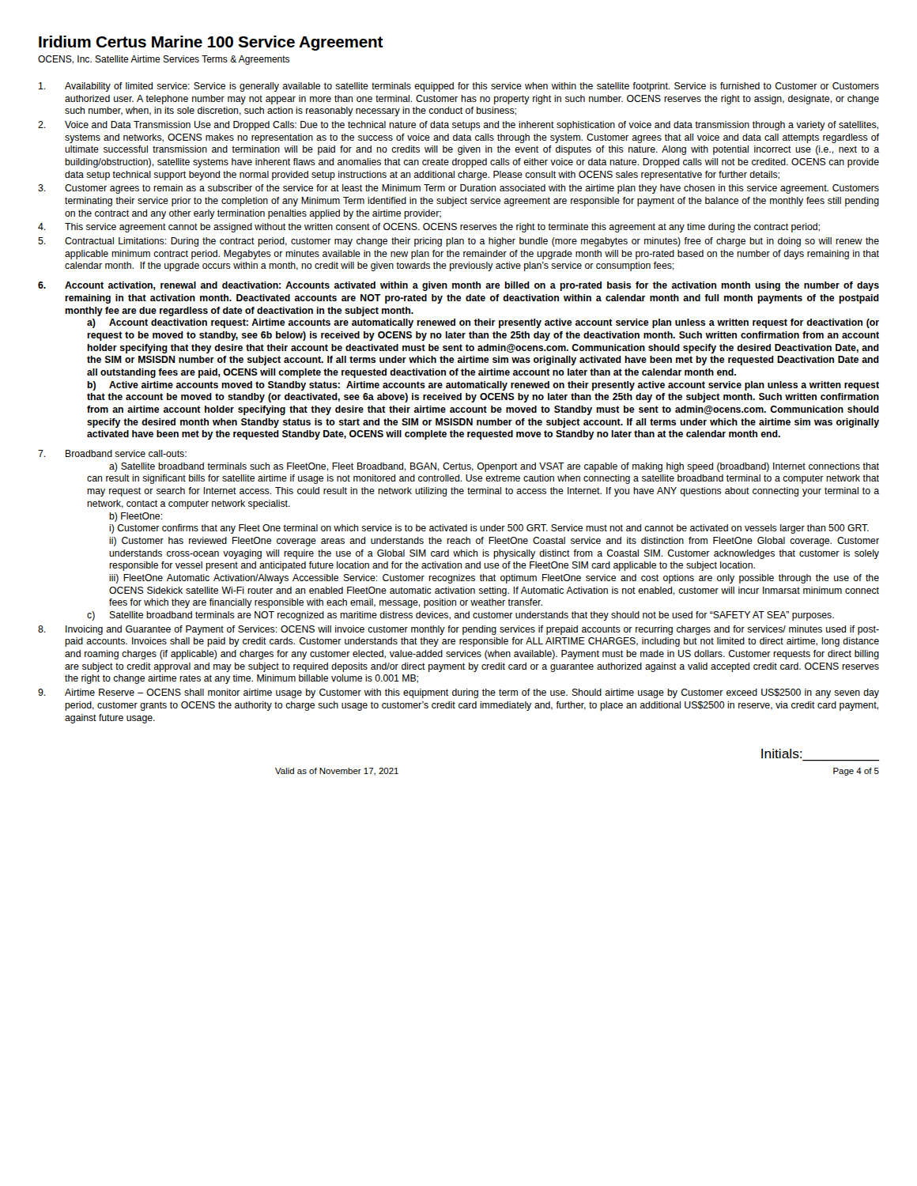Iridium Certus Marine 100 Service Agreement
OCENS, Inc. Satellite Airtime Services Terms & Agreements
Availability of limited service: Service is generally available to satellite terminals equipped for this service when within the satellite footprint. Service is furnished to Customer or Customers authorized user. A telephone number may not appear in more than one terminal. Customer has no property right in such number. OCENS reserves the right to assign, designate, or change such number, when, in its sole discretion, such action is reasonably necessary in the conduct of business;
Voice and Data Transmission Use and Dropped Calls: Due to the technical nature of data setups and the inherent sophistication of voice and data transmission through a variety of satellites, systems and networks, OCENS makes no representation as to the success of voice and data calls through the system. Customer agrees that all voice and data call attempts regardless of ultimate successful transmission and termination will be paid for and no credits will be given in the event of disputes of this nature. Along with potential incorrect use (i.e., next to a building/obstruction), satellite systems have inherent flaws and anomalies that can create dropped calls of either voice or data nature. Dropped calls will not be credited. OCENS can provide data setup technical support beyond the normal provided setup instructions at an additional charge. Please consult with OCENS sales representative for further details;
Customer agrees to remain as a subscriber of the service for at least the Minimum Term or Duration associated with the airtime plan they have chosen in this service agreement. Customers terminating their service prior to the completion of any Minimum Term identified in the subject service agreement are responsible for payment of the balance of the monthly fees still pending on the contract and any other early termination penalties applied by the airtime provider;
This service agreement cannot be assigned without the written consent of OCENS. OCENS reserves the right to terminate this agreement at any time during the contract period;
Contractual Limitations: During the contract period, customer may change their pricing plan to a higher bundle (more megabytes or minutes) free of charge but in doing so will renew the applicable minimum contract period. Megabytes or minutes available in the new plan for the remainder of the upgrade month will be pro-rated based on the number of days remaining in that calendar month. If the upgrade occurs within a month, no credit will be given towards the previously active plan’s service or consumption fees;
Account activation, renewal and deactivation: Accounts activated within a given month are billed on a pro-rated basis for the activation month using the number of days remaining in that activation month. Deactivated accounts are NOT pro-rated by the date of deactivation within a calendar month and full month payments of the postpaid monthly fee are due regardless of date of deactivation in the subject month.
a) Account deactivation request: Airtime accounts are automatically renewed on their presently active account service plan unless a written request for deactivation (or request to be moved to standby, see 6b below) is received by OCENS by no later than the 25th day of the deactivation month. Such written confirmation from an account holder specifying that they desire that their account be deactivated must be sent to admin@ocens.com. Communication should specify the desired Deactivation Date, and the SIM or MSISDN number of the subject account. If all terms under which the airtime sim was originally activated have been met by the requested Deactivation Date and all outstanding fees are paid, OCENS will complete the requested deactivation of the airtime account no later than at the calendar month end.
b) Active airtime accounts moved to Standby status: Airtime accounts are automatically renewed on their presently active account service plan unless a written request that the account be moved to standby (or deactivated, see 6a above) is received by OCENS by no later than the 25th day of the subject month. Such written confirmation from an airtime account holder specifying that they desire that their airtime account be moved to Standby must be sent to admin@ocens.com. Communication should specify the desired month when Standby status is to start and the SIM or MSISDN number of the subject account. If all terms under which the airtime sim was originally activated have been met by the requested Standby Date, OCENS will complete the requested move to Standby no later than at the calendar month end.
Broadband service call-outs:
a) Satellite broadband terminals such as FleetOne, Fleet Broadband, BGAN, Certus, Openport and VSAT are capable of making high speed (broadband) Internet connections that can result in significant bills for satellite airtime if usage is not monitored and controlled. Use extreme caution when connecting a satellite broadband terminal to a computer network that may request or search for Internet access. This could result in the network utilizing the terminal to access the Internet. If you have ANY questions about connecting your terminal to a network, contact a computer network specialist.
b) FleetOne:
i) Customer confirms that any Fleet One terminal on which service is to be activated is under 500 GRT. Service must not and cannot be activated on vessels larger than 500 GRT.
ii) Customer has reviewed FleetOne coverage areas and understands the reach of FleetOne Coastal service and its distinction from FleetOne Global coverage. Customer understands cross-ocean voyaging will require the use of a Global SIM card which is physically distinct from a Coastal SIM. Customer acknowledges that customer is solely responsible for vessel present and anticipated future location and for the activation and use of the FleetOne SIM card applicable to the subject location.
iii) FleetOne Automatic Activation/Always Accessible Service: Customer recognizes that optimum FleetOne service and cost options are only possible through the use of the OCENS Sidekick satellite Wi-Fi router and an enabled FleetOne automatic activation setting. If Automatic Activation is not enabled, customer will incur Inmarsat minimum connect fees for which they are financially responsible with each email, message, position or weather transfer.
c) Satellite broadband terminals are NOT recognized as maritime distress devices, and customer understands that they should not be used for “SAFETY AT SEA” purposes.
Invoicing and Guarantee of Payment of Services: OCENS will invoice customer monthly for pending services if prepaid accounts or recurring charges and for services/ minutes used if post-paid accounts. Invoices shall be paid by credit cards. Customer understands that they are responsible for ALL AIRTIME CHARGES, including but not limited to direct airtime, long distance and roaming charges (if applicable) and charges for any customer elected, value-added services (when available). Payment must be made in US dollars. Customer requests for direct billing are subject to credit approval and may be subject to required deposits and/or direct payment by credit card or a guarantee authorized against a valid accepted credit card. OCENS reserves the right to change airtime rates at any time. Minimum billable volume is 0.001 MB;
Airtime Reserve – OCENS shall monitor airtime usage by Customer with this equipment during the term of the use. Should airtime usage by Customer exceed US$2500 in any seven day period, customer grants to OCENS the authority to charge such usage to customer’s credit card immediately and, further, to place an additional US$2500 in reserve, via credit card payment, against future usage.
Initials:__________
Valid as of November 17, 2021
Page 4 of 5